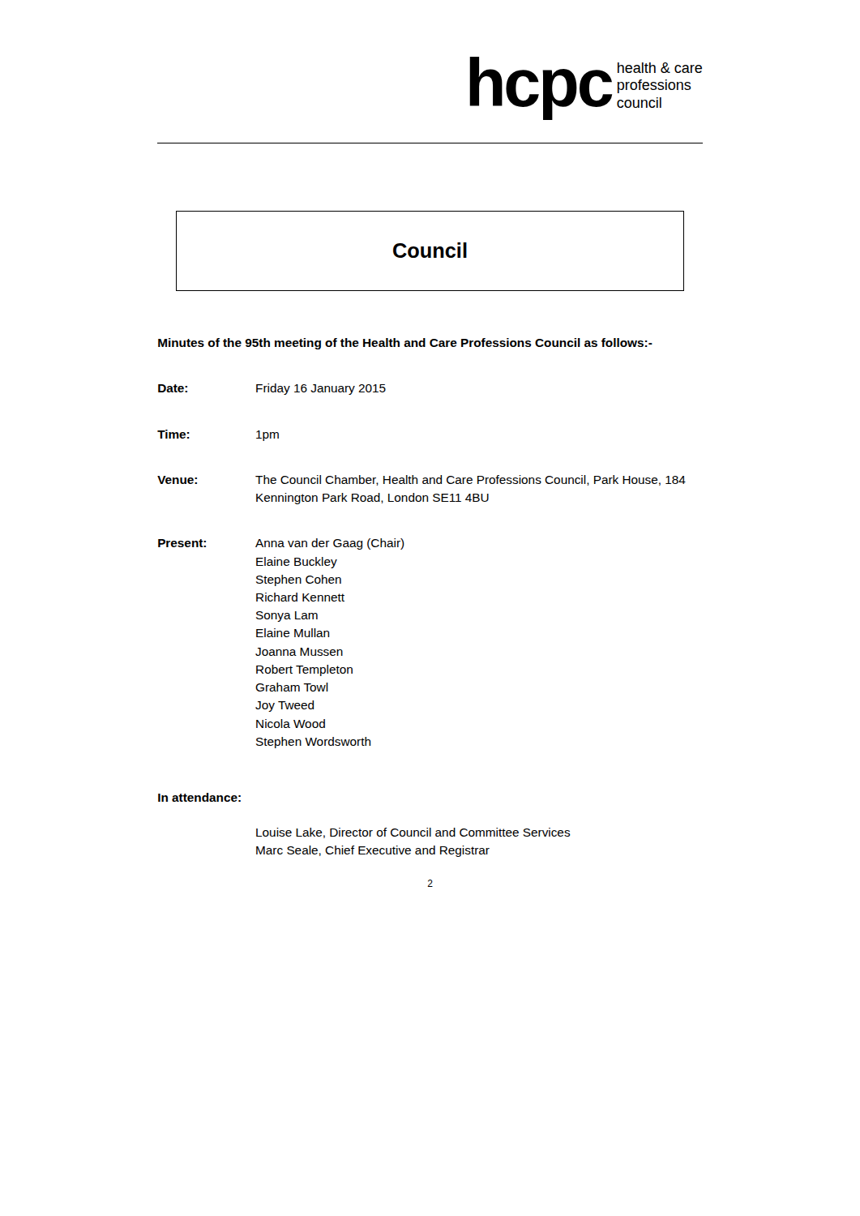hcpc
health & care
professions
council
Council
Minutes of the 95th meeting of the Health and Care Professions Council as follows:-
| Date: | Friday 16 January 2015 |
| Time: | 1pm |
| Venue: | The Council Chamber, Health and Care Professions Council, Park House, 184 Kennington Park Road, London SE11 4BU |
| Present: | Anna van der Gaag (Chair) Elaine Buckley Stephen Cohen Richard Kennett Sonya Lam Elaine Mullan Joanna Mussen Robert Templeton Graham Towl Joy Tweed Nicola Wood Stephen Wordsworth |
In attendance:
Louise Lake, Director of Council and Committee Services
Marc Seale, Chief Executive and Registrar
2